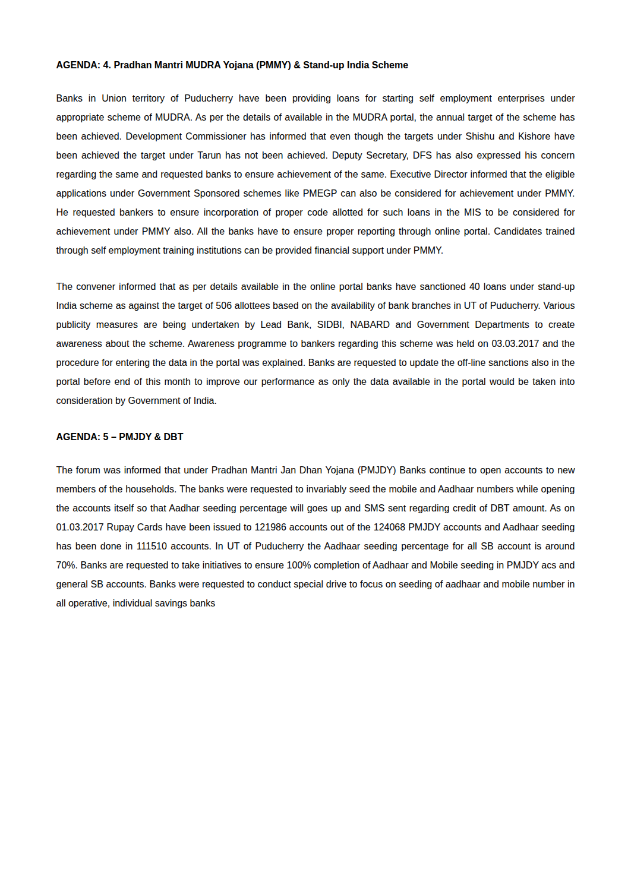AGENDA: 4. Pradhan Mantri MUDRA Yojana (PMMY) & Stand-up India Scheme
Banks in Union territory of Puducherry have been providing loans for starting self employment enterprises under appropriate scheme of MUDRA. As per the details of available in the MUDRA portal, the annual target of the scheme has been achieved. Development Commissioner has informed that even though the targets under Shishu and Kishore have been achieved the target under Tarun has not been achieved. Deputy Secretary, DFS has also expressed his concern regarding the same and requested banks to ensure achievement of the same. Executive Director informed that the eligible applications under Government Sponsored schemes like PMEGP can also be considered for achievement under PMMY. He requested bankers to ensure incorporation of proper code allotted for such loans in the MIS to be considered for achievement under PMMY also. All the banks have to ensure proper reporting through online portal. Candidates trained through self employment training institutions can be provided financial support under PMMY.
The convener informed that as per details available in the online portal banks have sanctioned 40 loans under stand-up India scheme as against the target of 506 allottees based on the availability of bank branches in UT of Puducherry. Various publicity measures are being undertaken by Lead Bank, SIDBI, NABARD and Government Departments to create awareness about the scheme. Awareness programme to bankers regarding this scheme was held on 03.03.2017 and the procedure for entering the data in the portal was explained. Banks are requested to update the off-line sanctions also in the portal before end of this month to improve our performance as only the data available in the portal would be taken into consideration by Government of India.
AGENDA: 5 – PMJDY & DBT
The forum was informed that under Pradhan Mantri Jan Dhan Yojana (PMJDY) Banks continue to open accounts to new members of the households. The banks were requested to invariably seed the mobile and Aadhaar numbers while opening the accounts itself so that Aadhar seeding percentage will goes up and SMS sent regarding credit of DBT amount. As on 01.03.2017 Rupay Cards have been issued to 121986 accounts out of the 124068 PMJDY accounts and Aadhaar seeding has been done in 111510 accounts. In UT of Puducherry the Aadhaar seeding percentage for all SB account is around 70%. Banks are requested to take initiatives to ensure 100% completion of Aadhaar and Mobile seeding in PMJDY acs and general SB accounts. Banks were requested to conduct special drive to focus on seeding of aadhaar and mobile number in all operative, individual savings banks